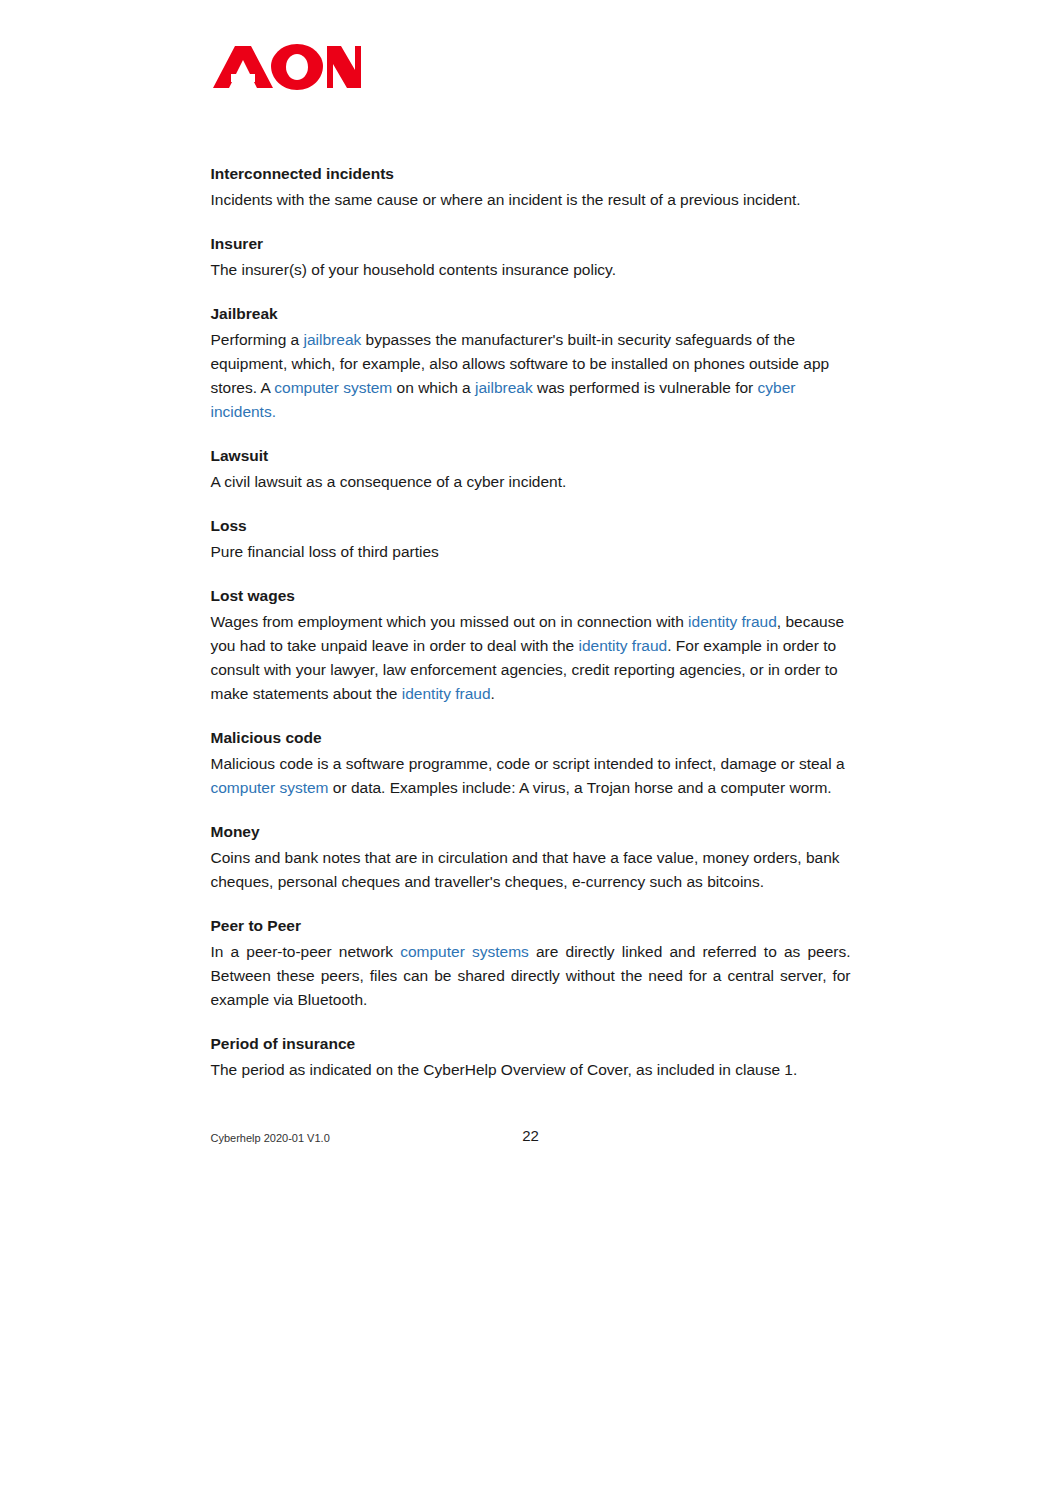Interconnected incidents
Incidents with the same cause or where an incident is the result of a previous incident.
Insurer
The insurer(s) of your household contents insurance policy.
Jailbreak
Performing a jailbreak bypasses the manufacturer's built-in security safeguards of the equipment, which, for example, also allows software to be installed on phones outside app stores. A computer system on which a jailbreak was performed is vulnerable for cyber incidents.
Lawsuit
A civil lawsuit as a consequence of a cyber incident.
Loss
Pure financial loss of third parties
Lost wages
Wages from employment which you missed out on in connection with identity fraud, because you had to take unpaid leave in order to deal with the identity fraud. For example in order to consult with your lawyer, law enforcement agencies, credit reporting agencies, or in order to make statements about the identity fraud.
Malicious code
Malicious code is a software programme, code or script intended to infect, damage or steal a computer system or data. Examples include: A virus, a Trojan horse and a computer worm.
Money
Coins and bank notes that are in circulation and that have a face value, money orders, bank cheques, personal cheques and traveller's cheques, e-currency such as bitcoins.
Peer to Peer
In a peer-to-peer network computer systems are directly linked and referred to as peers. Between these peers, files can be shared directly without the need for a central server, for example via Bluetooth.
Period of insurance
The period as indicated on the CyberHelp Overview of Cover, as included in clause 1.
Cyberhelp 2020-01 V1.0 22